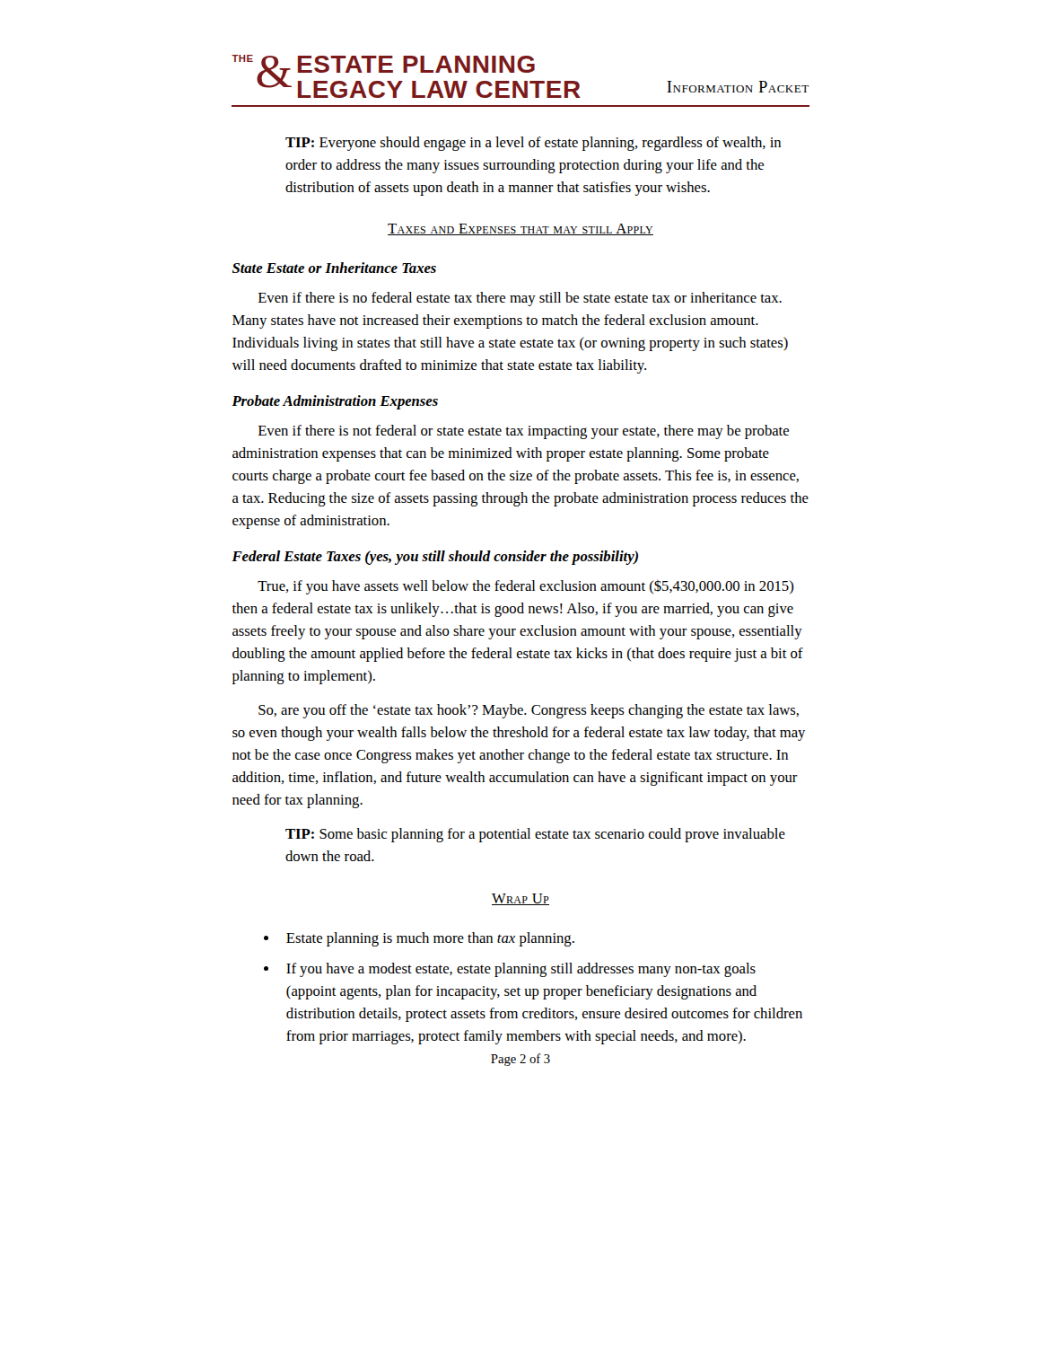THE & ESTATE PLANNING LEGACY LAW CENTER
Information Packet
TIP: Everyone should engage in a level of estate planning, regardless of wealth, in order to address the many issues surrounding protection during your life and the distribution of assets upon death in a manner that satisfies your wishes.
Taxes and Expenses that may still Apply
State Estate or Inheritance Taxes
Even if there is no federal estate tax there may still be state estate tax or inheritance tax. Many states have not increased their exemptions to match the federal exclusion amount. Individuals living in states that still have a state estate tax (or owning property in such states) will need documents drafted to minimize that state estate tax liability.
Probate Administration Expenses
Even if there is not federal or state estate tax impacting your estate, there may be probate administration expenses that can be minimized with proper estate planning. Some probate courts charge a probate court fee based on the size of the probate assets. This fee is, in essence, a tax. Reducing the size of assets passing through the probate administration process reduces the expense of administration.
Federal Estate Taxes (yes, you still should consider the possibility)
True, if you have assets well below the federal exclusion amount ($5,430,000.00 in 2015) then a federal estate tax is unlikely…that is good news! Also, if you are married, you can give assets freely to your spouse and also share your exclusion amount with your spouse, essentially doubling the amount applied before the federal estate tax kicks in (that does require just a bit of planning to implement).
So, are you off the ‘estate tax hook’? Maybe. Congress keeps changing the estate tax laws, so even though your wealth falls below the threshold for a federal estate tax law today, that may not be the case once Congress makes yet another change to the federal estate tax structure. In addition, time, inflation, and future wealth accumulation can have a significant impact on your need for tax planning.
TIP: Some basic planning for a potential estate tax scenario could prove invaluable down the road.
Wrap Up
Estate planning is much more than tax planning.
If you have a modest estate, estate planning still addresses many non-tax goals (appoint agents, plan for incapacity, set up proper beneficiary designations and distribution details, protect assets from creditors, ensure desired outcomes for children from prior marriages, protect family members with special needs, and more).
Page 2 of 3